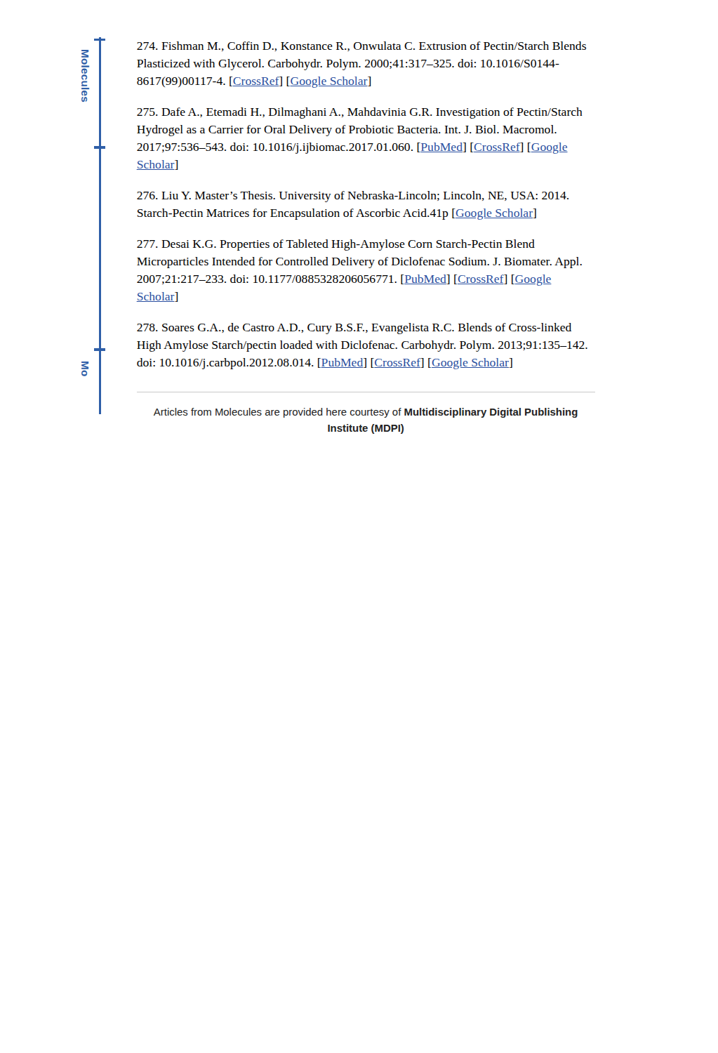Molecules
Mo
274. Fishman M., Coffin D., Konstance R., Onwulata C. Extrusion of Pectin/Starch Blends Plasticized with Glycerol. Carbohydr. Polym. 2000;41:317–325. doi: 10.1016/S0144-8617(99)00117-4. [CrossRef] [Google Scholar]
275. Dafe A., Etemadi H., Dilmaghani A., Mahdavinia G.R. Investigation of Pectin/Starch Hydrogel as a Carrier for Oral Delivery of Probiotic Bacteria. Int. J. Biol. Macromol. 2017;97:536–543. doi: 10.1016/j.ijbiomac.2017.01.060. [PubMed] [CrossRef] [Google Scholar]
276. Liu Y. Master’s Thesis. University of Nebraska-Lincoln; Lincoln, NE, USA: 2014. Starch-Pectin Matrices for Encapsulation of Ascorbic Acid.41p [Google Scholar]
277. Desai K.G. Properties of Tableted High-Amylose Corn Starch-Pectin Blend Microparticles Intended for Controlled Delivery of Diclofenac Sodium. J. Biomater. Appl. 2007;21:217–233. doi: 10.1177/0885328206056771. [PubMed] [CrossRef] [Google Scholar]
278. Soares G.A., de Castro A.D., Cury B.S.F., Evangelista R.C. Blends of Cross-linked High Amylose Starch/pectin loaded with Diclofenac. Carbohydr. Polym. 2013;91:135–142. doi: 10.1016/j.carbpol.2012.08.014. [PubMed] [CrossRef] [Google Scholar]
Articles from Molecules are provided here courtesy of Multidisciplinary Digital Publishing Institute (MDPI)